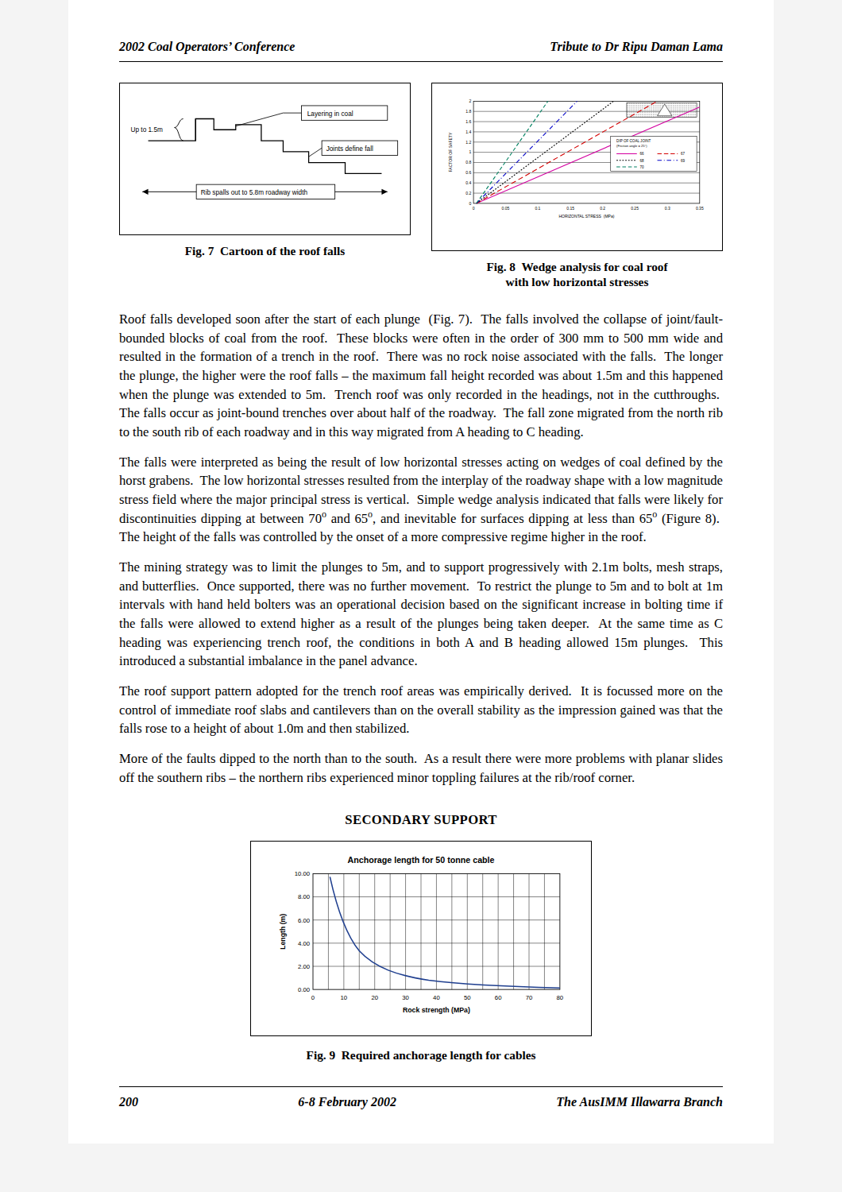2002 Coal Operators’ Conference Tribute to Dr Ripu Daman Lama
Up to 1.5m Layering in coal Joints define fall Rib spalls out to 5.8m roadway width
Fig. 7 Cartoon of the roof falls
2 1.8 1.6 1.4 1.2 1 0.8 0.6 0.4 0.2 0 FACTOR OF SAFETY 0 0.05 0.1 0.15 0.2 0.25 0.3 0.35 HORIZONTAL STRESS (MPa) DIP OF COAL JOINT (Friction angle = 25°) 66 67 68 69 70
Fig. 8 Wedge analysis for coal roof
with low horizontal stresses
Roof falls developed soon after the start of each plunge (Fig. 7). The falls involved the collapse of joint/fault-bounded blocks of coal from the roof. These blocks were often in the order of 300 mm to 500 mm wide and resulted in the formation of a trench in the roof. There was no rock noise associated with the falls. The longer the plunge, the higher were the roof falls – the maximum fall height recorded was about 1.5m and this happened when the plunge was extended to 5m. Trench roof was only recorded in the headings, not in the cutthroughs. The falls occur as joint-bound trenches over about half of the roadway. The fall zone migrated from the north rib to the south rib of each roadway and in this way migrated from A heading to C heading.
The falls were interpreted as being the result of low horizontal stresses acting on wedges of coal defined by the horst grabens. The low horizontal stresses resulted from the interplay of the roadway shape with a low magnitude stress field where the major principal stress is vertical. Simple wedge analysis indicated that falls were likely for discontinuities dipping at between 70o and 65o, and inevitable for surfaces dipping at less than 65o (Figure 8). The height of the falls was controlled by the onset of a more compressive regime higher in the roof.
The mining strategy was to limit the plunges to 5m, and to support progressively with 2.1m bolts, mesh straps, and butterflies. Once supported, there was no further movement. To restrict the plunge to 5m and to bolt at 1m intervals with hand held bolters was an operational decision based on the significant increase in bolting time if the falls were allowed to extend higher as a result of the plunges being taken deeper. At the same time as C heading was experiencing trench roof, the conditions in both A and B heading allowed 15m plunges. This introduced a substantial imbalance in the panel advance.
The roof support pattern adopted for the trench roof areas was empirically derived. It is focussed more on the control of immediate roof slabs and cantilevers than on the overall stability as the impression gained was that the falls rose to a height of about 1.0m and then stabilized.
More of the faults dipped to the north than to the south. As a result there were more problems with planar slides off the southern ribs – the northern ribs experienced minor toppling failures at the rib/roof corner.
SECONDARY SUPPORT
Anchorage length for 50 tonne cable 10.00 8.00 6.00 4.00 2.00 0.00 Length (m) 0 10 20 30 40 50 60 70 80 Rock strength (MPa)
Fig. 9 Required anchorage length for cables
200 6-8 February 2002 The AusIMM Illawarra Branch